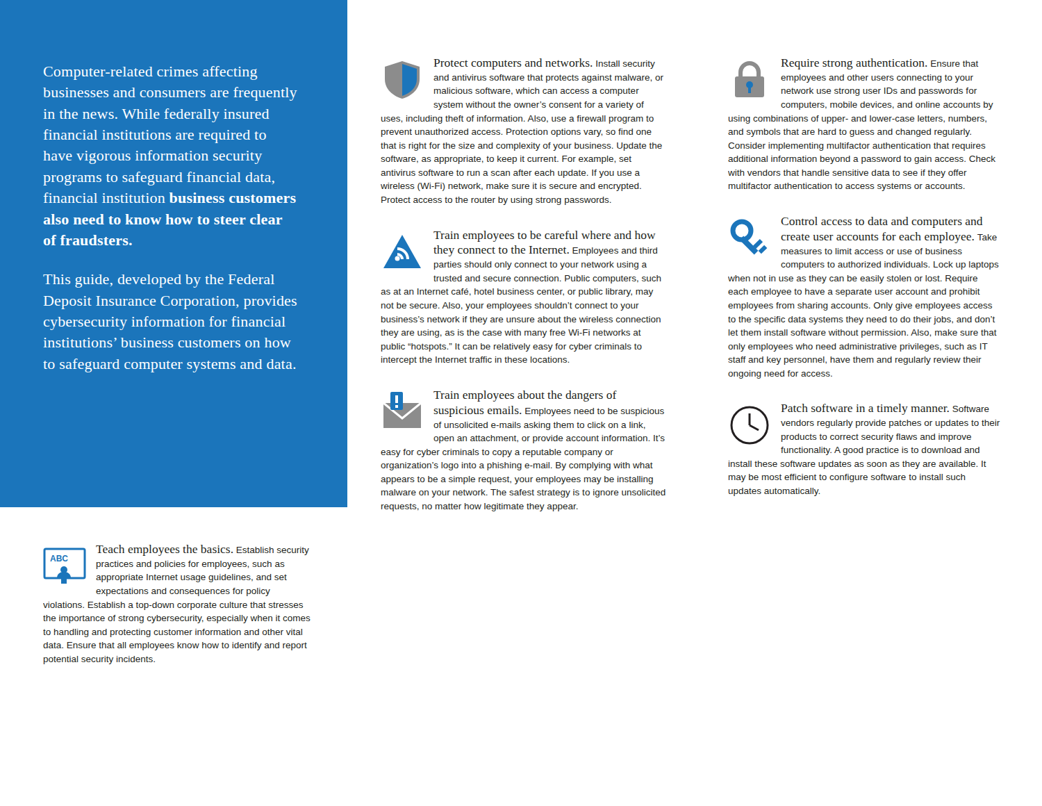Computer-related crimes affecting businesses and consumers are frequently in the news. While federally insured financial institutions are required to have vigorous information security programs to safeguard financial data, financial institution business customers also need to know how to steer clear of fraudsters.
This guide, developed by the Federal Deposit Insurance Corporation, provides cybersecurity information for financial institutions’ business customers on how to safeguard computer systems and data.
ABC
Teach employees the basics.
Establish security practices and policies for employees, such as appropriate Internet usage guidelines, and set expectations and consequences for policy violations. Establish a top-down corporate culture that stresses the importance of strong cybersecurity, especially when it comes to handling and protecting customer information and other vital data. Ensure that all employees know how to identify and report potential security incidents.
Protect computers and networks.
Install security and antivirus software that protects against malware, or malicious software, which can access a computer system without the owner’s consent for a variety of uses, including theft of information. Also, use a firewall program to prevent unauthorized access. Protection options vary, so find one that is right for the size and complexity of your business. Update the software, as appropriate, to keep it current. For example, set antivirus software to run a scan after each update. If you use a wireless (Wi-Fi) network, make sure it is secure and encrypted. Protect access to the router by using strong passwords.
Train employees to be careful where and how they connect to the Internet.
Employees and third parties should only connect to your network using a trusted and secure connection. Public computers, such as at an Internet café, hotel business center, or public library, may not be secure. Also, your employees shouldn’t connect to your business’s network if they are unsure about the wireless connection they are using, as is the case with many free Wi-Fi networks at public “hotspots.” It can be relatively easy for cyber criminals to intercept the Internet traffic in these locations.
Train employees about the dangers of suspicious emails.
Employees need to be suspicious of unsolicited e-mails asking them to click on a link, open an attachment, or provide account information. It’s easy for cyber criminals to copy a reputable company or organization’s logo into a phishing e-mail. By complying with what appears to be a simple request, your employees may be installing malware on your network. The safest strategy is to ignore unsolicited requests, no matter how legitimate they appear.
Require strong authentication.
Ensure that employees and other users connecting to your network use strong user IDs and passwords for computers, mobile devices, and online accounts by using combinations of upper- and lower-case letters, numbers, and symbols that are hard to guess and changed regularly. Consider implementing multifactor authentication that requires additional information beyond a password to gain access. Check with vendors that handle sensitive data to see if they offer multifactor authentication to access systems or accounts.
Control access to data and computers and create user accounts for each employee.
Take measures to limit access or use of business computers to authorized individuals. Lock up laptops when not in use as they can be easily stolen or lost. Require each employee to have a separate user account and prohibit employees from sharing accounts. Only give employees access to the specific data systems they need to do their jobs, and don’t let them install software without permission. Also, make sure that only employees who need administrative privileges, such as IT staff and key personnel, have them and regularly review their ongoing need for access.
Patch software in a timely manner.
Software vendors regularly provide patches or updates to their products to correct security flaws and improve functionality. A good practice is to download and install these software updates as soon as they are available. It may be most efficient to configure software to install such updates automatically.